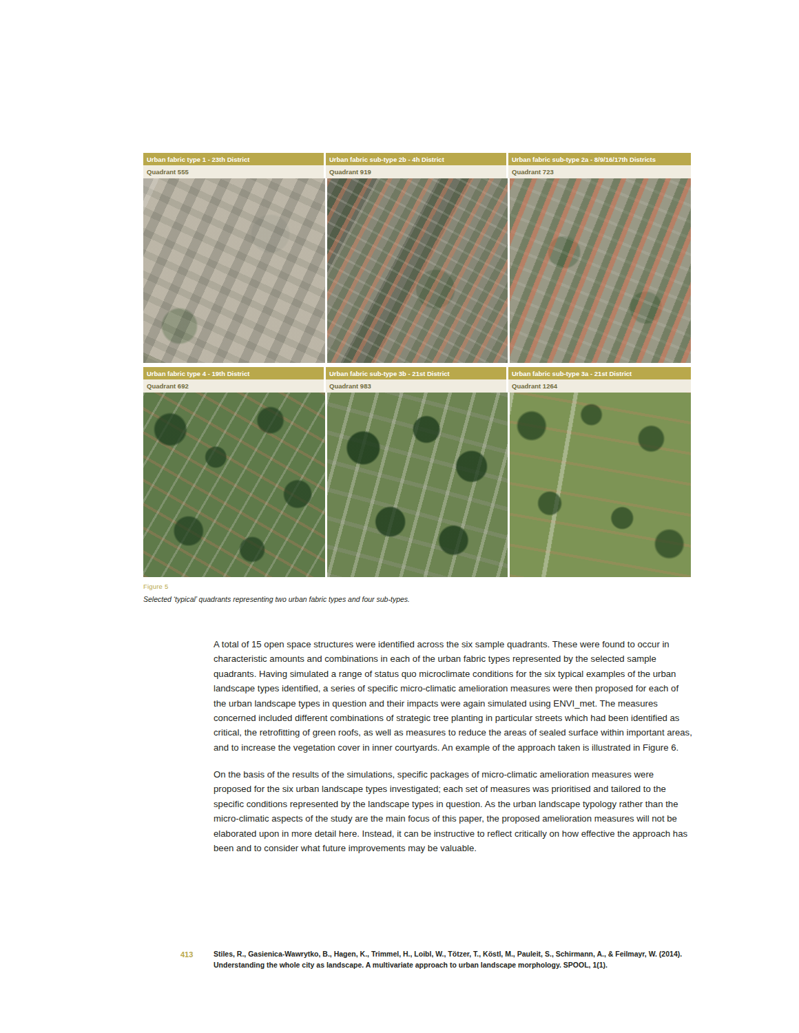| Urban fabric type 1 - 23th District | Urban fabric sub-type 2b - 4h District | Urban fabric sub-type 2a - 8/9/16/17th Districts |
| Quadrant 555 | Quadrant 919 | Quadrant 723 |
| Urban fabric type 4 - 19th District | Urban fabric sub-type 3b - 21st District | Urban fabric sub-type 3a - 21st District |
| Quadrant 692 | Quadrant 983 | Quadrant 1264 |
Figure 5
Selected ‘typical’ quadrants representing two urban fabric types and four sub-types.
A total of 15 open space structures were identified across the six sample quadrants. These were found to occur in characteristic amounts and combinations in each of the urban fabric types represented by the selected sample quadrants. Having simulated a range of status quo microclimate conditions for the six typical examples of the urban landscape types identified, a series of specific micro-climatic amelioration measures were then proposed for each of the urban landscape types in question and their impacts were again simulated using ENVI_met. The measures concerned included different combinations of strategic tree planting in particular streets which had been identified as critical, the retrofitting of green roofs, as well as measures to reduce the areas of sealed surface within important areas, and to increase the vegetation cover in inner courtyards. An example of the approach taken is illustrated in Figure 6.
On the basis of the results of the simulations, specific packages of micro-climatic amelioration measures were proposed for the six urban landscape types investigated; each set of measures was prioritised and tailored to the specific conditions represented by the landscape types in question. As the urban landscape typology rather than the micro-climatic aspects of the study are the main focus of this paper, the proposed amelioration measures will not be elaborated upon in more detail here. Instead, it can be instructive to reflect critically on how effective the approach has been and to consider what future improvements may be valuable.
413
Stiles, R., Gasienica-Wawrytko, B., Hagen, K., Trimmel, H., Loibl, W., Tötzer, T., Köstl, M., Pauleit, S., Schirmann, A., & Feilmayr, W. (2014). Understanding the whole city as landscape. A multivariate approach to urban landscape morphology. SPOOL, 1(1).